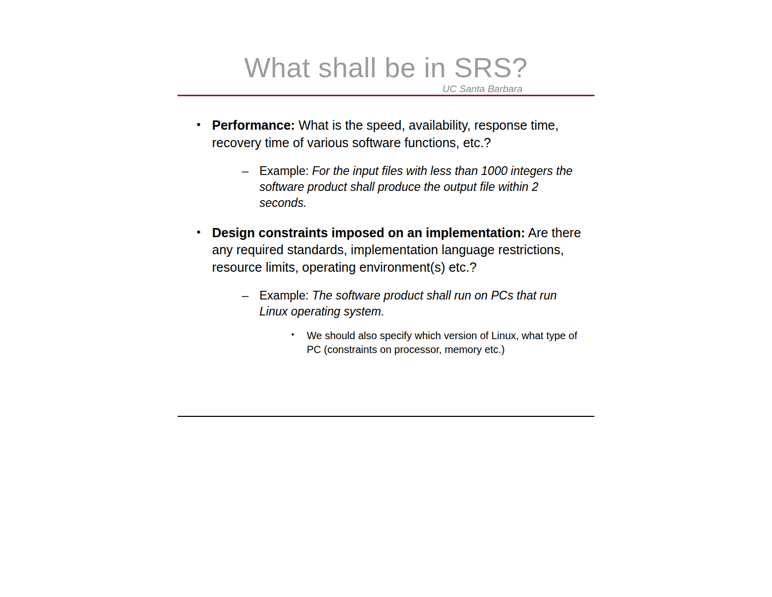What shall be in SRS?
UC Santa Barbara
Performance: What is the speed, availability, response time, recovery time of various software functions, etc.?
Example: For the input files with less than 1000 integers the software product shall produce the output file within 2 seconds.
Design constraints imposed on an implementation: Are there any required standards, implementation language restrictions, resource limits, operating environment(s) etc.?
Example: The software product shall run on PCs that run Linux operating system.
We should also specify which version of Linux, what type of PC (constraints on processor, memory etc.)